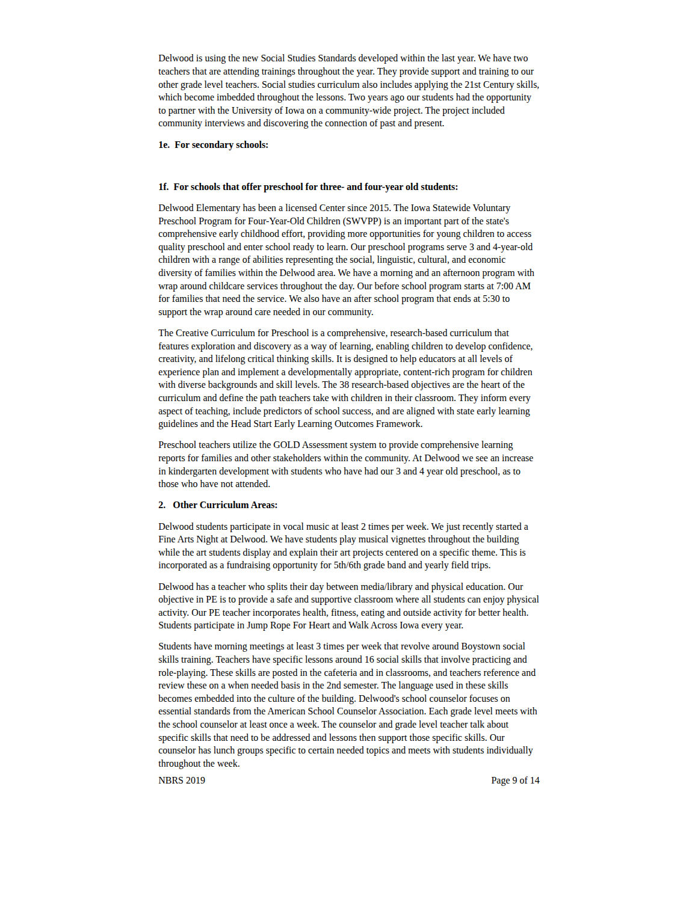Delwood is using the new Social Studies Standards developed within the last year. We have two teachers that are attending trainings throughout the year. They provide support and training to our other grade level teachers. Social studies curriculum also includes applying the 21st Century skills, which become imbedded throughout the lessons. Two years ago our students had the opportunity to partner with the University of Iowa on a community-wide project. The project included community interviews and discovering the connection of past and present.
1e. For secondary schools:
1f. For schools that offer preschool for three- and four-year old students:
Delwood Elementary has been a licensed Center since 2015. The Iowa Statewide Voluntary Preschool Program for Four-Year-Old Children (SWVPP) is an important part of the state's comprehensive early childhood effort, providing more opportunities for young children to access quality preschool and enter school ready to learn. Our preschool programs serve 3 and 4-year-old children with a range of abilities representing the social, linguistic, cultural, and economic diversity of families within the Delwood area. We have a morning and an afternoon program with wrap around childcare services throughout the day. Our before school program starts at 7:00 AM for families that need the service. We also have an after school program that ends at 5:30 to support the wrap around care needed in our community.
The Creative Curriculum for Preschool is a comprehensive, research-based curriculum that features exploration and discovery as a way of learning, enabling children to develop confidence, creativity, and lifelong critical thinking skills. It is designed to help educators at all levels of experience plan and implement a developmentally appropriate, content-rich program for children with diverse backgrounds and skill levels. The 38 research-based objectives are the heart of the curriculum and define the path teachers take with children in their classroom. They inform every aspect of teaching, include predictors of school success, and are aligned with state early learning guidelines and the Head Start Early Learning Outcomes Framework.
Preschool teachers utilize the GOLD Assessment system to provide comprehensive learning reports for families and other stakeholders within the community. At Delwood we see an increase in kindergarten development with students who have had our 3 and 4 year old preschool, as to those who have not attended.
2. Other Curriculum Areas:
Delwood students participate in vocal music at least 2 times per week. We just recently started a Fine Arts Night at Delwood. We have students play musical vignettes throughout the building while the art students display and explain their art projects centered on a specific theme. This is incorporated as a fundraising opportunity for 5th/6th grade band and yearly field trips.
Delwood has a teacher who splits their day between media/library and physical education. Our objective in PE is to provide a safe and supportive classroom where all students can enjoy physical activity. Our PE teacher incorporates health, fitness, eating and outside activity for better health. Students participate in Jump Rope For Heart and Walk Across Iowa every year.
Students have morning meetings at least 3 times per week that revolve around Boystown social skills training. Teachers have specific lessons around 16 social skills that involve practicing and role-playing. These skills are posted in the cafeteria and in classrooms, and teachers reference and review these on a when needed basis in the 2nd semester. The language used in these skills becomes embedded into the culture of the building. Delwood's school counselor focuses on essential standards from the American School Counselor Association. Each grade level meets with the school counselor at least once a week. The counselor and grade level teacher talk about specific skills that need to be addressed and lessons then support those specific skills. Our counselor has lunch groups specific to certain needed topics and meets with students individually throughout the week.
NBRS 2019 Page 9 of 14